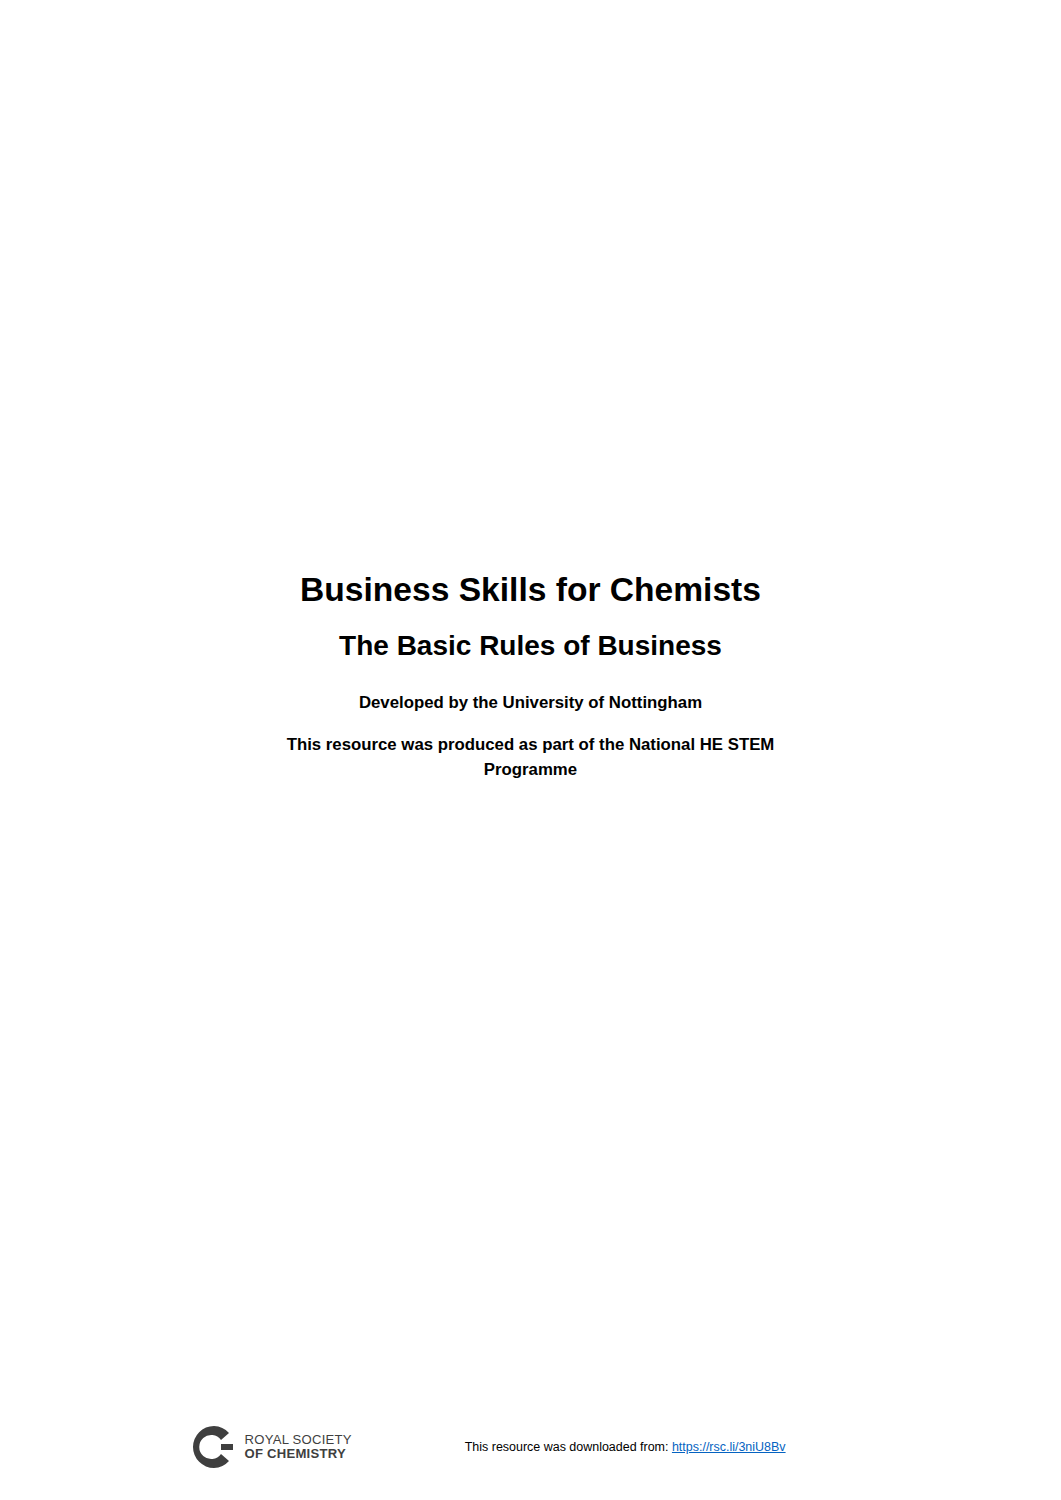Business Skills for Chemists
The Basic Rules of Business
Developed by the University of Nottingham
This resource was produced as part of the National HE STEM
Programme
ROYAL SOCIETY OF CHEMISTRY
This resource was downloaded from: https://rsc.li/3niU8Bv